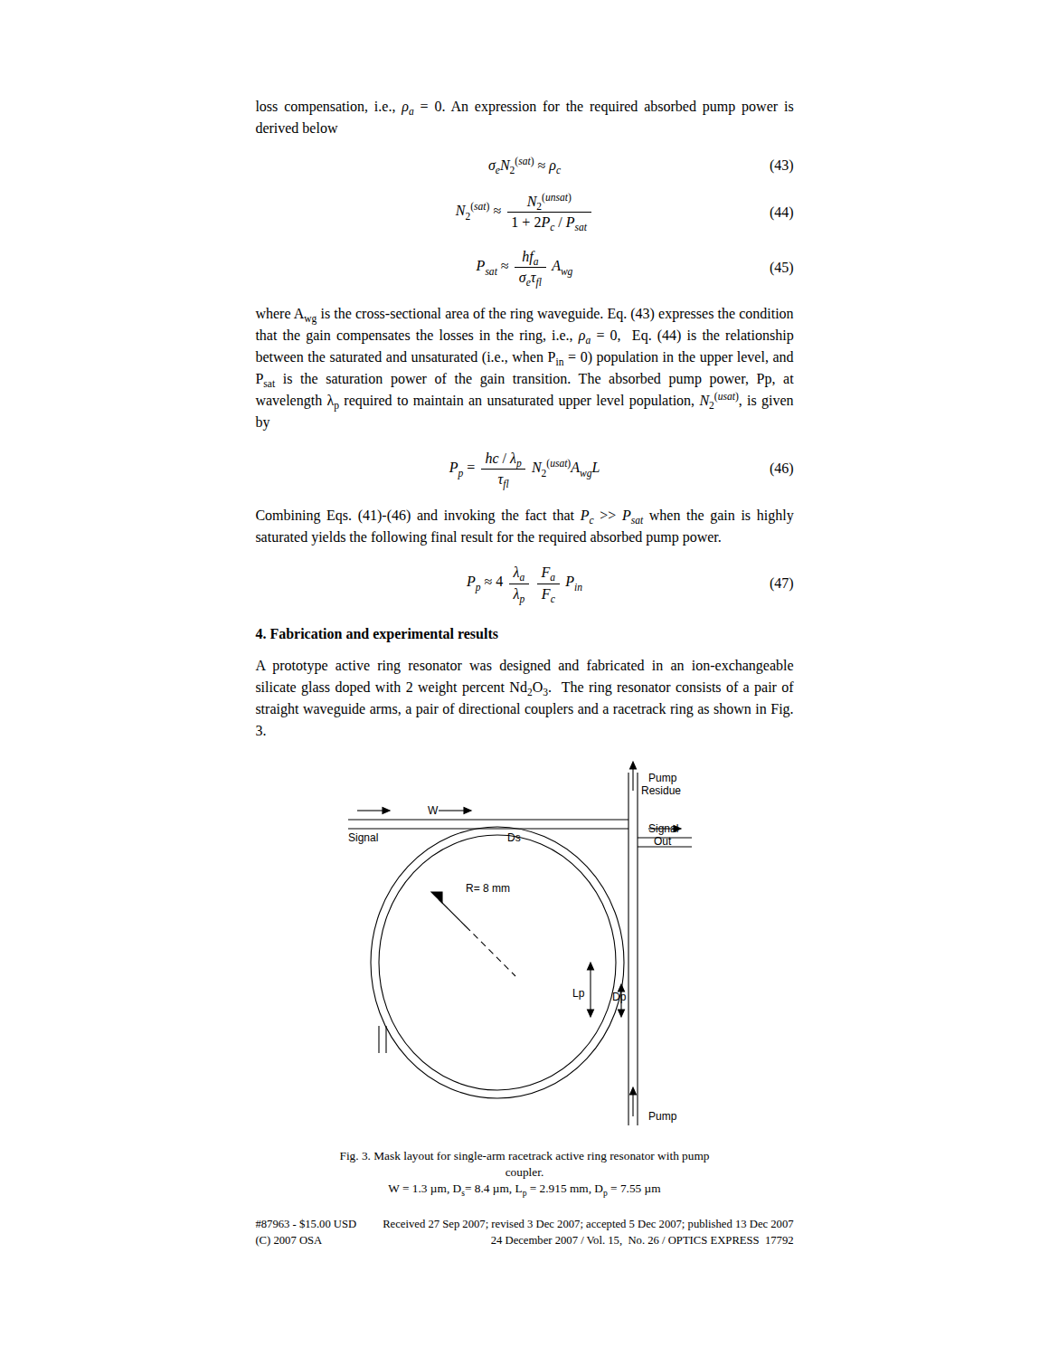loss compensation, i.e., ρa = 0. An expression for the required absorbed pump power is derived below
σeN2(sat) ≈ ρc
(43)
N2(sat) ≈ N2(unsat) 1 + 2Pc / Psat
(44)
Psat ≈ hfa σeτfl Awg
(45)
where Awg is the cross-sectional area of the ring waveguide. Eq. (43) expresses the condition that the gain compensates the losses in the ring, i.e., ρa = 0, Eq. (44) is the relationship between the saturated and unsaturated (i.e., when Pin = 0) population in the upper level, and Psat is the saturation power of the gain transition. The absorbed pump power, Pp, at wavelength λp required to maintain an unsaturated upper level population, N2(usat), is given by
Pp = hc / λp τfl N2(usat)AwgL
(46)
Combining Eqs. (41)-(46) and invoking the fact that Pc >> Psat when the gain is highly saturated yields the following final result for the required absorbed pump power.
Pp ≈ 4 λa λp Fa Fc Pin
(47)
4. Fabrication and experimental results
A prototype active ring resonator was designed and fabricated in an ion-exchangeable silicate glass doped with 2 weight percent Nd2O3. The ring resonator consists of a pair of straight waveguide arms, a pair of directional couplers and a racetrack ring as shown in Fig. 3.
Signal W Ds Pump Residue Signal Out R= 8 mm Lp Dp Pump
Fig. 3. Mask layout for single-arm racetrack active ring resonator with pump coupler. W = 1.3 µm, Ds= 8.4 µm, Lp = 2.915 mm, Dp = 7.55 µm
#87963 - $15.00 USD Received 27 Sep 2007; revised 3 Dec 2007; accepted 5 Dec 2007; published 13 Dec 2007
(C) 2007 OSA 24 December 2007 / Vol. 15, No. 26 / OPTICS EXPRESS 17792